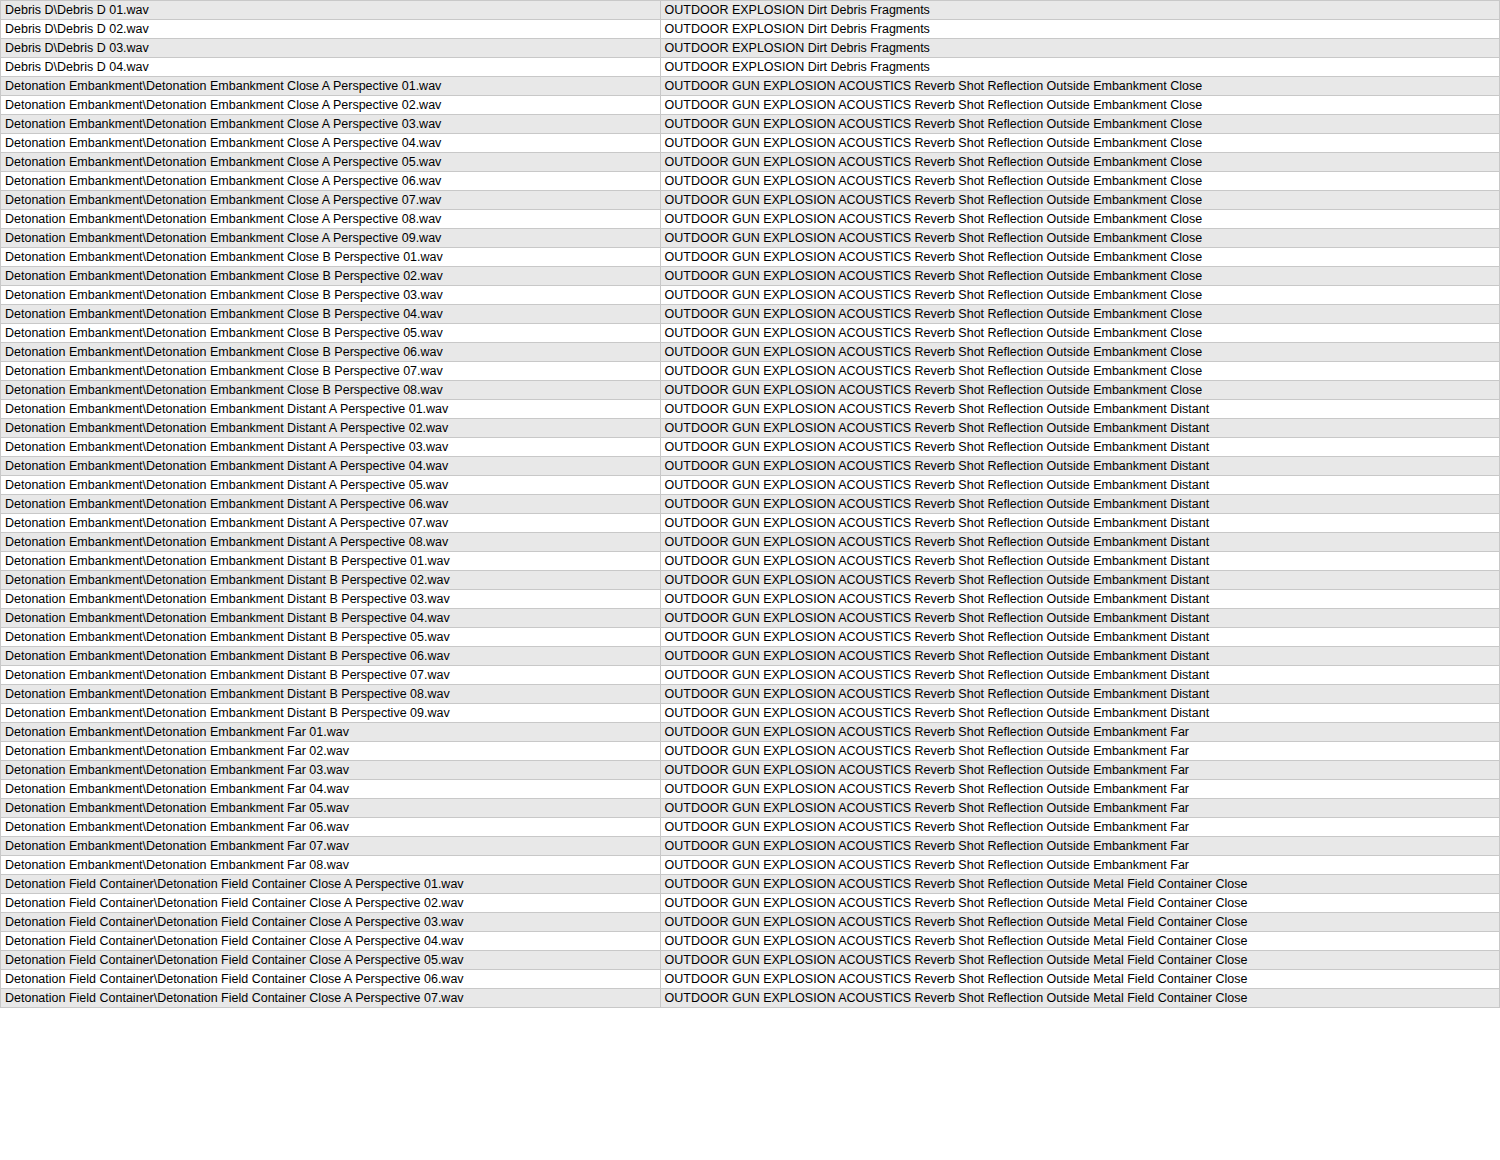| Debris D\Debris D 01.wav | OUTDOOR EXPLOSION Dirt Debris Fragments |
| Debris D\Debris D 02.wav | OUTDOOR EXPLOSION Dirt Debris Fragments |
| Debris D\Debris D 03.wav | OUTDOOR EXPLOSION Dirt Debris Fragments |
| Debris D\Debris D 04.wav | OUTDOOR EXPLOSION Dirt Debris Fragments |
| Detonation Embankment\Detonation Embankment Close A Perspective 01.wav | OUTDOOR GUN EXPLOSION ACOUSTICS Reverb Shot Reflection Outside Embankment Close |
| Detonation Embankment\Detonation Embankment Close A Perspective 02.wav | OUTDOOR GUN EXPLOSION ACOUSTICS Reverb Shot Reflection Outside Embankment Close |
| Detonation Embankment\Detonation Embankment Close A Perspective 03.wav | OUTDOOR GUN EXPLOSION ACOUSTICS Reverb Shot Reflection Outside Embankment Close |
| Detonation Embankment\Detonation Embankment Close A Perspective 04.wav | OUTDOOR GUN EXPLOSION ACOUSTICS Reverb Shot Reflection Outside Embankment Close |
| Detonation Embankment\Detonation Embankment Close A Perspective 05.wav | OUTDOOR GUN EXPLOSION ACOUSTICS Reverb Shot Reflection Outside Embankment Close |
| Detonation Embankment\Detonation Embankment Close A Perspective 06.wav | OUTDOOR GUN EXPLOSION ACOUSTICS Reverb Shot Reflection Outside Embankment Close |
| Detonation Embankment\Detonation Embankment Close A Perspective 07.wav | OUTDOOR GUN EXPLOSION ACOUSTICS Reverb Shot Reflection Outside Embankment Close |
| Detonation Embankment\Detonation Embankment Close A Perspective 08.wav | OUTDOOR GUN EXPLOSION ACOUSTICS Reverb Shot Reflection Outside Embankment Close |
| Detonation Embankment\Detonation Embankment Close A Perspective 09.wav | OUTDOOR GUN EXPLOSION ACOUSTICS Reverb Shot Reflection Outside Embankment Close |
| Detonation Embankment\Detonation Embankment Close B Perspective 01.wav | OUTDOOR GUN EXPLOSION ACOUSTICS Reverb Shot Reflection Outside Embankment Close |
| Detonation Embankment\Detonation Embankment Close B Perspective 02.wav | OUTDOOR GUN EXPLOSION ACOUSTICS Reverb Shot Reflection Outside Embankment Close |
| Detonation Embankment\Detonation Embankment Close B Perspective 03.wav | OUTDOOR GUN EXPLOSION ACOUSTICS Reverb Shot Reflection Outside Embankment Close |
| Detonation Embankment\Detonation Embankment Close B Perspective 04.wav | OUTDOOR GUN EXPLOSION ACOUSTICS Reverb Shot Reflection Outside Embankment Close |
| Detonation Embankment\Detonation Embankment Close B Perspective 05.wav | OUTDOOR GUN EXPLOSION ACOUSTICS Reverb Shot Reflection Outside Embankment Close |
| Detonation Embankment\Detonation Embankment Close B Perspective 06.wav | OUTDOOR GUN EXPLOSION ACOUSTICS Reverb Shot Reflection Outside Embankment Close |
| Detonation Embankment\Detonation Embankment Close B Perspective 07.wav | OUTDOOR GUN EXPLOSION ACOUSTICS Reverb Shot Reflection Outside Embankment Close |
| Detonation Embankment\Detonation Embankment Close B Perspective 08.wav | OUTDOOR GUN EXPLOSION ACOUSTICS Reverb Shot Reflection Outside Embankment Close |
| Detonation Embankment\Detonation Embankment Distant A Perspective 01.wav | OUTDOOR GUN EXPLOSION ACOUSTICS Reverb Shot Reflection Outside Embankment Distant |
| Detonation Embankment\Detonation Embankment Distant A Perspective 02.wav | OUTDOOR GUN EXPLOSION ACOUSTICS Reverb Shot Reflection Outside Embankment Distant |
| Detonation Embankment\Detonation Embankment Distant A Perspective 03.wav | OUTDOOR GUN EXPLOSION ACOUSTICS Reverb Shot Reflection Outside Embankment Distant |
| Detonation Embankment\Detonation Embankment Distant A Perspective 04.wav | OUTDOOR GUN EXPLOSION ACOUSTICS Reverb Shot Reflection Outside Embankment Distant |
| Detonation Embankment\Detonation Embankment Distant A Perspective 05.wav | OUTDOOR GUN EXPLOSION ACOUSTICS Reverb Shot Reflection Outside Embankment Distant |
| Detonation Embankment\Detonation Embankment Distant A Perspective 06.wav | OUTDOOR GUN EXPLOSION ACOUSTICS Reverb Shot Reflection Outside Embankment Distant |
| Detonation Embankment\Detonation Embankment Distant A Perspective 07.wav | OUTDOOR GUN EXPLOSION ACOUSTICS Reverb Shot Reflection Outside Embankment Distant |
| Detonation Embankment\Detonation Embankment Distant A Perspective 08.wav | OUTDOOR GUN EXPLOSION ACOUSTICS Reverb Shot Reflection Outside Embankment Distant |
| Detonation Embankment\Detonation Embankment Distant B Perspective 01.wav | OUTDOOR GUN EXPLOSION ACOUSTICS Reverb Shot Reflection Outside Embankment Distant |
| Detonation Embankment\Detonation Embankment Distant B Perspective 02.wav | OUTDOOR GUN EXPLOSION ACOUSTICS Reverb Shot Reflection Outside Embankment Distant |
| Detonation Embankment\Detonation Embankment Distant B Perspective 03.wav | OUTDOOR GUN EXPLOSION ACOUSTICS Reverb Shot Reflection Outside Embankment Distant |
| Detonation Embankment\Detonation Embankment Distant B Perspective 04.wav | OUTDOOR GUN EXPLOSION ACOUSTICS Reverb Shot Reflection Outside Embankment Distant |
| Detonation Embankment\Detonation Embankment Distant B Perspective 05.wav | OUTDOOR GUN EXPLOSION ACOUSTICS Reverb Shot Reflection Outside Embankment Distant |
| Detonation Embankment\Detonation Embankment Distant B Perspective 06.wav | OUTDOOR GUN EXPLOSION ACOUSTICS Reverb Shot Reflection Outside Embankment Distant |
| Detonation Embankment\Detonation Embankment Distant B Perspective 07.wav | OUTDOOR GUN EXPLOSION ACOUSTICS Reverb Shot Reflection Outside Embankment Distant |
| Detonation Embankment\Detonation Embankment Distant B Perspective 08.wav | OUTDOOR GUN EXPLOSION ACOUSTICS Reverb Shot Reflection Outside Embankment Distant |
| Detonation Embankment\Detonation Embankment Distant B Perspective 09.wav | OUTDOOR GUN EXPLOSION ACOUSTICS Reverb Shot Reflection Outside Embankment Distant |
| Detonation Embankment\Detonation Embankment Far 01.wav | OUTDOOR GUN EXPLOSION ACOUSTICS Reverb Shot Reflection Outside Embankment Far |
| Detonation Embankment\Detonation Embankment Far 02.wav | OUTDOOR GUN EXPLOSION ACOUSTICS Reverb Shot Reflection Outside Embankment Far |
| Detonation Embankment\Detonation Embankment Far 03.wav | OUTDOOR GUN EXPLOSION ACOUSTICS Reverb Shot Reflection Outside Embankment Far |
| Detonation Embankment\Detonation Embankment Far 04.wav | OUTDOOR GUN EXPLOSION ACOUSTICS Reverb Shot Reflection Outside Embankment Far |
| Detonation Embankment\Detonation Embankment Far 05.wav | OUTDOOR GUN EXPLOSION ACOUSTICS Reverb Shot Reflection Outside Embankment Far |
| Detonation Embankment\Detonation Embankment Far 06.wav | OUTDOOR GUN EXPLOSION ACOUSTICS Reverb Shot Reflection Outside Embankment Far |
| Detonation Embankment\Detonation Embankment Far 07.wav | OUTDOOR GUN EXPLOSION ACOUSTICS Reverb Shot Reflection Outside Embankment Far |
| Detonation Embankment\Detonation Embankment Far 08.wav | OUTDOOR GUN EXPLOSION ACOUSTICS Reverb Shot Reflection Outside Embankment Far |
| Detonation Field Container\Detonation Field Container Close A Perspective 01.wav | OUTDOOR GUN EXPLOSION ACOUSTICS Reverb Shot Reflection Outside Metal Field Container Close |
| Detonation Field Container\Detonation Field Container Close A Perspective 02.wav | OUTDOOR GUN EXPLOSION ACOUSTICS Reverb Shot Reflection Outside Metal Field Container Close |
| Detonation Field Container\Detonation Field Container Close A Perspective 03.wav | OUTDOOR GUN EXPLOSION ACOUSTICS Reverb Shot Reflection Outside Metal Field Container Close |
| Detonation Field Container\Detonation Field Container Close A Perspective 04.wav | OUTDOOR GUN EXPLOSION ACOUSTICS Reverb Shot Reflection Outside Metal Field Container Close |
| Detonation Field Container\Detonation Field Container Close A Perspective 05.wav | OUTDOOR GUN EXPLOSION ACOUSTICS Reverb Shot Reflection Outside Metal Field Container Close |
| Detonation Field Container\Detonation Field Container Close A Perspective 06.wav | OUTDOOR GUN EXPLOSION ACOUSTICS Reverb Shot Reflection Outside Metal Field Container Close |
| Detonation Field Container\Detonation Field Container Close A Perspective 07.wav | OUTDOOR GUN EXPLOSION ACOUSTICS Reverb Shot Reflection Outside Metal Field Container Close |